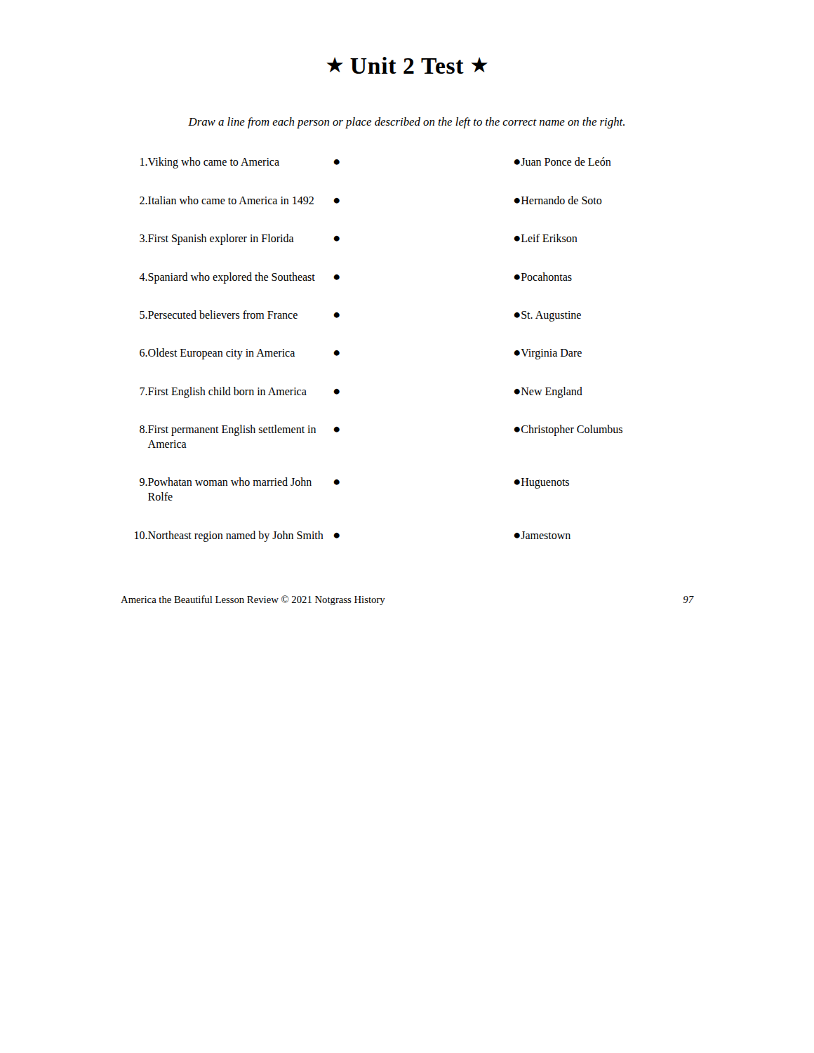★Unit 2 Test★
Draw a line from each person or place described on the left to the correct name on the right.
| 1. | Viking who came to America | ● | | ● | Juan Ponce de León |
| 2. | Italian who came to America in 1492 | ● | | ● | Hernando de Soto |
| 3. | First Spanish explorer in Florida | ● | | ● | Leif Erikson |
| 4. | Spaniard who explored the Southeast | ● | | ● | Pocahontas |
| 5. | Persecuted believers from France | ● | | ● | St. Augustine |
| 6. | Oldest European city in America | ● | | ● | Virginia Dare |
| 7. | First English child born in America | ● | | ● | New England |
| 8. | First permanent English settlement in America | ● | | ● | Christopher Columbus |
| 9. | Powhatan woman who married John Rolfe | ● | | ● | Huguenots |
| 10. | Northeast region named by John Smith | ● | | ● | Jamestown |
America the Beautiful Lesson Review © 2021 Notgrass History 97